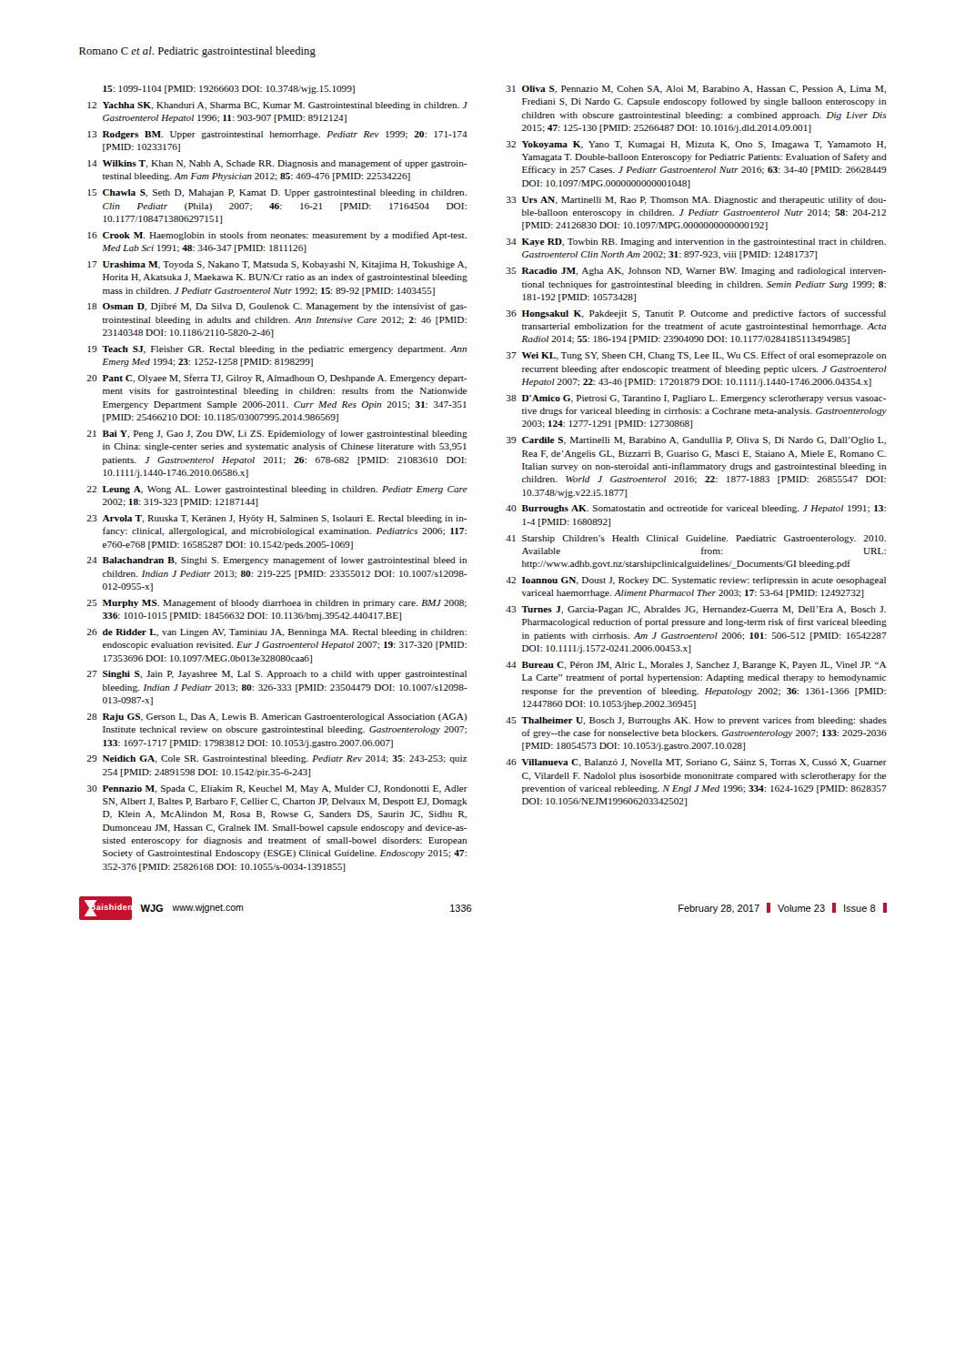Romano C et al. Pediatric gastrointestinal bleeding
15: 1099-1104 [PMID: 19266603 DOI: 10.3748/wjg.15.1099]
12 Yachha SK, Khanduri A, Sharma BC, Kumar M. Gastrointestinal bleeding in children. J Gastroenterol Hepatol 1996; 11: 903-907 [PMID: 8912124]
13 Rodgers BM. Upper gastrointestinal hemorrhage. Pediatr Rev 1999; 20: 171-174 [PMID: 10233176]
14 Wilkins T, Khan N, Nabh A, Schade RR. Diagnosis and management of upper gastrointestinal bleeding. Am Fam Physician 2012; 85: 469-476 [PMID: 22534226]
15 Chawla S, Seth D, Mahajan P, Kamat D. Upper gastrointestinal bleeding in children. Clin Pediatr (Phila) 2007; 46: 16-21 [PMID: 17164504 DOI: 10.1177/1084713806297151]
16 Crook M. Haemoglobin in stools from neonates: measurement by a modified Apt-test. Med Lab Sci 1991; 48: 346-347 [PMID: 1811126]
17 Urashima M, Toyoda S, Nakano T, Matsuda S, Kobayashi N, Kitajima H, Tokushige A, Horita H, Akatsuka J, Maekawa K. BUN/Cr ratio as an index of gastrointestinal bleeding mass in children. J Pediatr Gastroenterol Nutr 1992; 15: 89-92 [PMID: 1403455]
18 Osman D, Djibré M, Da Silva D, Goulenok C. Management by the intensivist of gastrointestinal bleeding in adults and children. Ann Intensive Care 2012; 2: 46 [PMID: 23140348 DOI: 10.1186/2110-5820-2-46]
19 Teach SJ, Fleisher GR. Rectal bleeding in the pediatric emergency department. Ann Emerg Med 1994; 23: 1252-1258 [PMID: 8198299]
20 Pant C, Olyaee M, Sferra TJ, Gilroy R, Almadhoun O, Deshpande A. Emergency department visits for gastrointestinal bleeding in children: results from the Nationwide Emergency Department Sample 2006-2011. Curr Med Res Opin 2015; 31: 347-351 [PMID: 25466210 DOI: 10.1185/03007995.2014.986569]
21 Bai Y, Peng J, Gao J, Zou DW, Li ZS. Epidemiology of lower gastrointestinal bleeding in China: single-center series and systematic analysis of Chinese literature with 53,951 patients. J Gastroenterol Hepatol 2011; 26: 678-682 [PMID: 21083610 DOI: 10.1111/j.1440-1746.2010.06586.x]
22 Leung A, Wong AL. Lower gastrointestinal bleeding in children. Pediatr Emerg Care 2002; 18: 319-323 [PMID: 12187144]
23 Arvola T, Ruuska T, Keränen J, Hyöty H, Salminen S, Isolauri E. Rectal bleeding in infancy: clinical, allergological, and microbiological examination. Pediatrics 2006; 117: e760-e768 [PMID: 16585287 DOI: 10.1542/peds.2005-1069]
24 Balachandran B, Singhi S. Emergency management of lower gastrointestinal bleed in children. Indian J Pediatr 2013; 80: 219-225 [PMID: 23355012 DOI: 10.1007/s12098-012-0955-x]
25 Murphy MS. Management of bloody diarrhoea in children in primary care. BMJ 2008; 336: 1010-1015 [PMID: 18456632 DOI: 10.1136/bmj.39542.440417.BE]
26 de Ridder L, van Lingen AV, Taminiau JA, Benninga MA. Rectal bleeding in children: endoscopic evaluation revisited. Eur J Gastroenterol Hepatol 2007; 19: 317-320 [PMID: 17353696 DOI: 10.1097/MEG.0b013e328080caa6]
27 Singhi S, Jain P, Jayashree M, Lal S. Approach to a child with upper gastrointestinal bleeding. Indian J Pediatr 2013; 80: 326-333 [PMID: 23504479 DOI: 10.1007/s12098-013-0987-x]
28 Raju GS, Gerson L, Das A, Lewis B. American Gastroenterological Association (AGA) Institute technical review on obscure gastrointestinal bleeding. Gastroenterology 2007; 133: 1697-1717 [PMID: 17983812 DOI: 10.1053/j.gastro.2007.06.007]
29 Neidich GA, Cole SR. Gastrointestinal bleeding. Pediatr Rev 2014; 35: 243-253; quiz 254 [PMID: 24891598 DOI: 10.1542/pir.35-6-243]
30 Pennazio M, Spada C, Eliakim R, Keuchel M, May A, Mulder CJ, Rondonotti E, Adler SN, Albert J, Baltes P, Barbaro F, Cellier C, Charton JP, Delvaux M, Despott EJ, Domagk D, Klein A, McAlindon M, Rosa B, Rowse G, Sanders DS, Saurin JC, Sidhu R, Dumonceau JM, Hassan C, Gralnek IM. Small-bowel capsule endoscopy and device-assisted enteroscopy for diagnosis and treatment of small-bowel disorders: European Society of Gastrointestinal Endoscopy (ESGE) Clinical Guideline. Endoscopy 2015; 47: 352-376 [PMID: 25826168 DOI: 10.1055/s-0034-1391855]
31 Oliva S, Pennazio M, Cohen SA, Aloi M, Barabino A, Hassan C, Pession A, Lima M, Frediani S, Di Nardo G. Capsule endoscopy followed by single balloon enteroscopy in children with obscure gastrointestinal bleeding: a combined approach. Dig Liver Dis 2015; 47: 125-130 [PMID: 25266487 DOI: 10.1016/j.dld.2014.09.001]
32 Yokoyama K, Yano T, Kumagai H, Mizuta K, Ono S, Imagawa T, Yamamoto H, Yamagata T. Double-balloon Enteroscopy for Pediatric Patients: Evaluation of Safety and Efficacy in 257 Cases. J Pediatr Gastroenterol Nutr 2016; 63: 34-40 [PMID: 26628449 DOI: 10.1097/MPG.0000000000001048]
33 Urs AN, Martinelli M, Rao P, Thomson MA. Diagnostic and therapeutic utility of double-balloon enteroscopy in children. J Pediatr Gastroenterol Nutr 2014; 58: 204-212 [PMID: 24126830 DOI: 10.1097/MPG.0000000000000192]
34 Kaye RD, Towbin RB. Imaging and intervention in the gastrointestinal tract in children. Gastroenterol Clin North Am 2002; 31: 897-923, viii [PMID: 12481737]
35 Racadio JM, Agha AK, Johnson ND, Warner BW. Imaging and radiological interventional techniques for gastrointestinal bleeding in children. Semin Pediatr Surg 1999; 8: 181-192 [PMID: 10573428]
36 Hongsakul K, Pakdeejit S, Tanutit P. Outcome and predictive factors of successful transarterial embolization for the treatment of acute gastrointestinal hemorrhage. Acta Radiol 2014; 55: 186-194 [PMID: 23904090 DOI: 10.1177/0284185113494985]
37 Wei KL, Tung SY, Sheen CH, Chang TS, Lee IL, Wu CS. Effect of oral esomeprazole on recurrent bleeding after endoscopic treatment of bleeding peptic ulcers. J Gastroenterol Hepatol 2007; 22: 43-46 [PMID: 17201879 DOI: 10.1111/j.1440-1746.2006.04354.x]
38 D'Amico G, Pietrosi G, Tarantino I, Pagliaro L. Emergency sclerotherapy versus vasoactive drugs for variceal bleeding in cirrhosis: a Cochrane meta-analysis. Gastroenterology 2003; 124: 1277-1291 [PMID: 12730868]
39 Cardile S, Martinelli M, Barabino A, Gandullia P, Oliva S, Di Nardo G, Dall’Oglio L, Rea F, de’Angelis GL, Bizzarri B, Guariso G, Masci E, Staiano A, Miele E, Romano C. Italian survey on non-steroidal anti-inflammatory drugs and gastrointestinal bleeding in children. World J Gastroenterol 2016; 22: 1877-1883 [PMID: 26855547 DOI: 10.3748/wjg.v22.i5.1877]
40 Burroughs AK. Somatostatin and octreotide for variceal bleeding. J Hepatol 1991; 13: 1-4 [PMID: 1680892]
41 Starship Children’s Health Clinical Guideline. Paediatric Gastroenterology. 2010. Available from: URL: http://www.adhb.govt.nz/starshipclinicalguidelines/_Documents/GI bleeding.pdf
42 Ioannou GN, Doust J, Rockey DC. Systematic review: terlipressin in acute oesophageal variceal haemorrhage. Aliment Pharmacol Ther 2003; 17: 53-64 [PMID: 12492732]
43 Turnes J, Garcia-Pagan JC, Abraldes JG, Hernandez-Guerra M, Dell’Era A, Bosch J. Pharmacological reduction of portal pressure and long-term risk of first variceal bleeding in patients with cirrhosis. Am J Gastroenterol 2006; 101: 506-512 [PMID: 16542287 DOI: 10.1111/j.1572-0241.2006.00453.x]
44 Bureau C, Péron JM, Alric L, Morales J, Sanchez J, Barange K, Payen JL, Vinel JP. “A La Carte” treatment of portal hypertension: Adapting medical therapy to hemodynamic response for the prevention of bleeding. Hepatology 2002; 36: 1361-1366 [PMID: 12447860 DOI: 10.1053/jhep.2002.36945]
45 Thalheimer U, Bosch J, Burroughs AK. How to prevent varices from bleeding: shades of grey--the case for nonselective beta blockers. Gastroenterology 2007; 133: 2029-2036 [PMID: 18054573 DOI: 10.1053/j.gastro.2007.10.028]
46 Villanueva C, Balanzó J, Novella MT, Soriano G, Sáinz S, Torras X, Cussó X, Guarner C, Vilardell F. Nadolol plus isosorbide mononitrate compared with sclerotherapy for the prevention of variceal rebleeding. N Engl J Med 1996; 334: 1624-1629 [PMID: 8628357 DOI: 10.1056/NEJM199606203342502]
Baishideng WJG www.wjgnet.com
1336
February 28, 2017 Volume 23 Issue 8